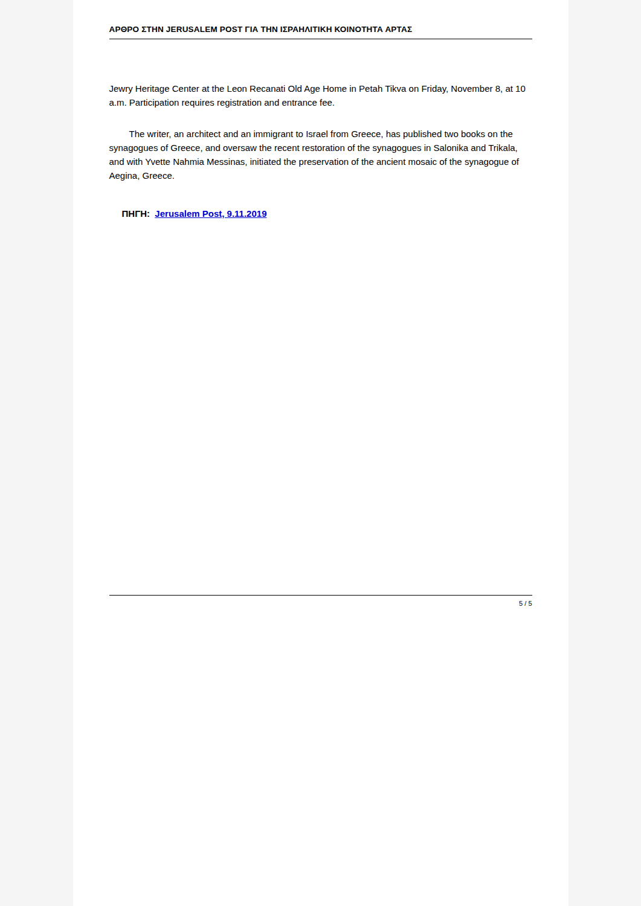ΑΡΘΡΟ ΣΤΗΝ JERUSALEM POST ΓΙΑ ΤΗΝ ΙΣΡΑΗΛΙΤΙΚΗ ΚΟΙΝΟΤΗΤΑ ΑΡΤΑΣ
Jewry Heritage Center at the Leon Recanati Old Age Home in Petah Tikva on Friday, November 8, at 10 a.m. Participation requires registration and entrance fee.
The writer, an architect and an immigrant to Israel from Greece, has published two books on the synagogues of Greece, and oversaw the recent restoration of the synagogues in Salonika and Trikala, and with Yvette Nahmia Messinas, initiated the preservation of the ancient mosaic of the synagogue of Aegina, Greece.
ΠΗΓΗ: Jerusalem Post, 9.11.2019
5 / 5